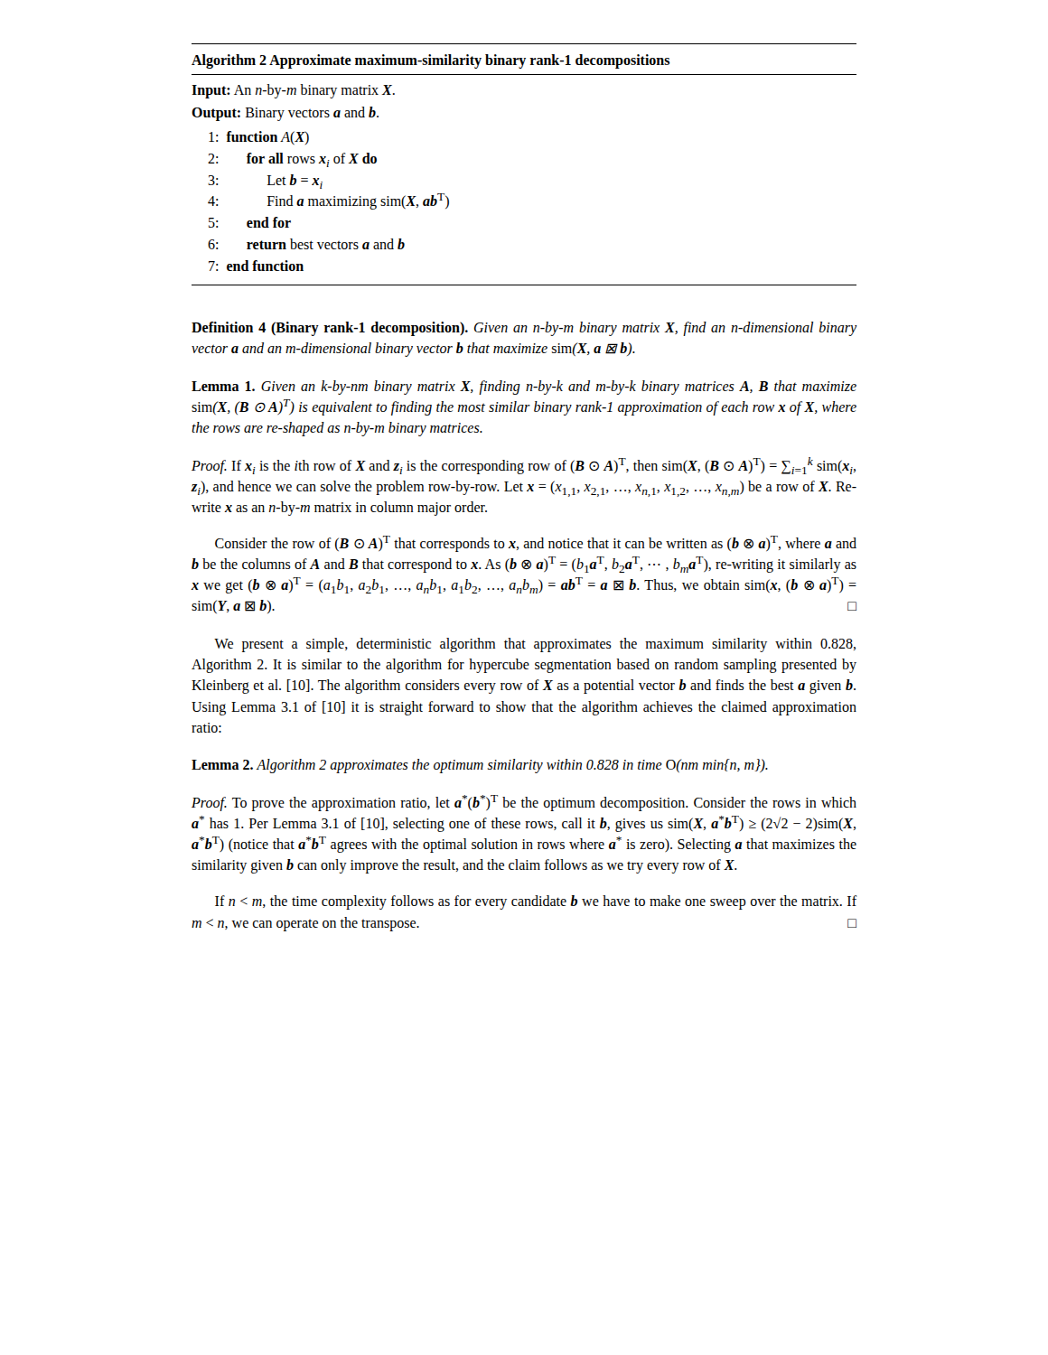Algorithm 2 Approximate maximum-similarity binary rank-1 decompositions
Input: An n-by-m binary matrix X.
Output: Binary vectors a and b.
function A(X)
for all rows xi of X do
Let b = xi
Find a maximizing sim(X, abT)
end for
return best vectors a and b
end function
Definition 4 (Binary rank-1 decomposition). Given an n-by-m binary matrix X, find an n-dimensional binary vector a and an m-dimensional binary vector b that maximize sim(X, a ⊠ b).
Lemma 1. Given an k-by-nm binary matrix X, finding n-by-k and m-by-k binary matrices A, B that maximize sim(X, (B ⊙ A)T) is equivalent to finding the most similar binary rank-1 approximation of each row x of X, where the rows are re-shaped as n-by-m binary matrices.
Proof. If xi is the ith row of X and zi is the corresponding row of (B ⊙ A)T, then sim(X, (B ⊙ A)T) = ∑i=1k sim(xi, zi), and hence we can solve the problem row-by-row. Let x = (x1,1, x2,1, …, xn,1, x1,2, …, xn,m) be a row of X. Re-write x as an n-by-m matrix in column major order.
Consider the row of (B ⊙ A)T that corresponds to x, and notice that it can be written as (b ⊗ a)T, where a and b be the columns of A and B that correspond to x. As (b ⊗ a)T = (b1aT, b2aT, ⋯ , bmaT), re-writing it similarly as x we get (b ⊗ a)T = (a1b1, a2b1, …, anb1, a1b2, …, anbm) = abT = a ⊠ b. Thus, we obtain sim(x, (b ⊗ a)T) = sim(Y, a ⊠ b). □
We present a simple, deterministic algorithm that approximates the maximum similarity within 0.828, Algorithm 2. It is similar to the algorithm for hypercube segmentation based on random sampling presented by Kleinberg et al. [10]. The algorithm considers every row of X as a potential vector b and finds the best a given b. Using Lemma 3.1 of [10] it is straight forward to show that the algorithm achieves the claimed approximation ratio:
Lemma 2. Algorithm 2 approximates the optimum similarity within 0.828 in time O(nm min{n, m}).
Proof. To prove the approximation ratio, let a*(b*)T be the optimum decomposition. Consider the rows in which a* has 1. Per Lemma 3.1 of [10], selecting one of these rows, call it b, gives us sim(X, a*bT) ≥ (2√2 − 2)sim(X, a*bT) (notice that a*bT agrees with the optimal solution in rows where a* is zero). Selecting a that maximizes the similarity given b can only improve the result, and the claim follows as we try every row of X.
If n < m, the time complexity follows as for every candidate b we have to make one sweep over the matrix. If m < n, we can operate on the transpose. □